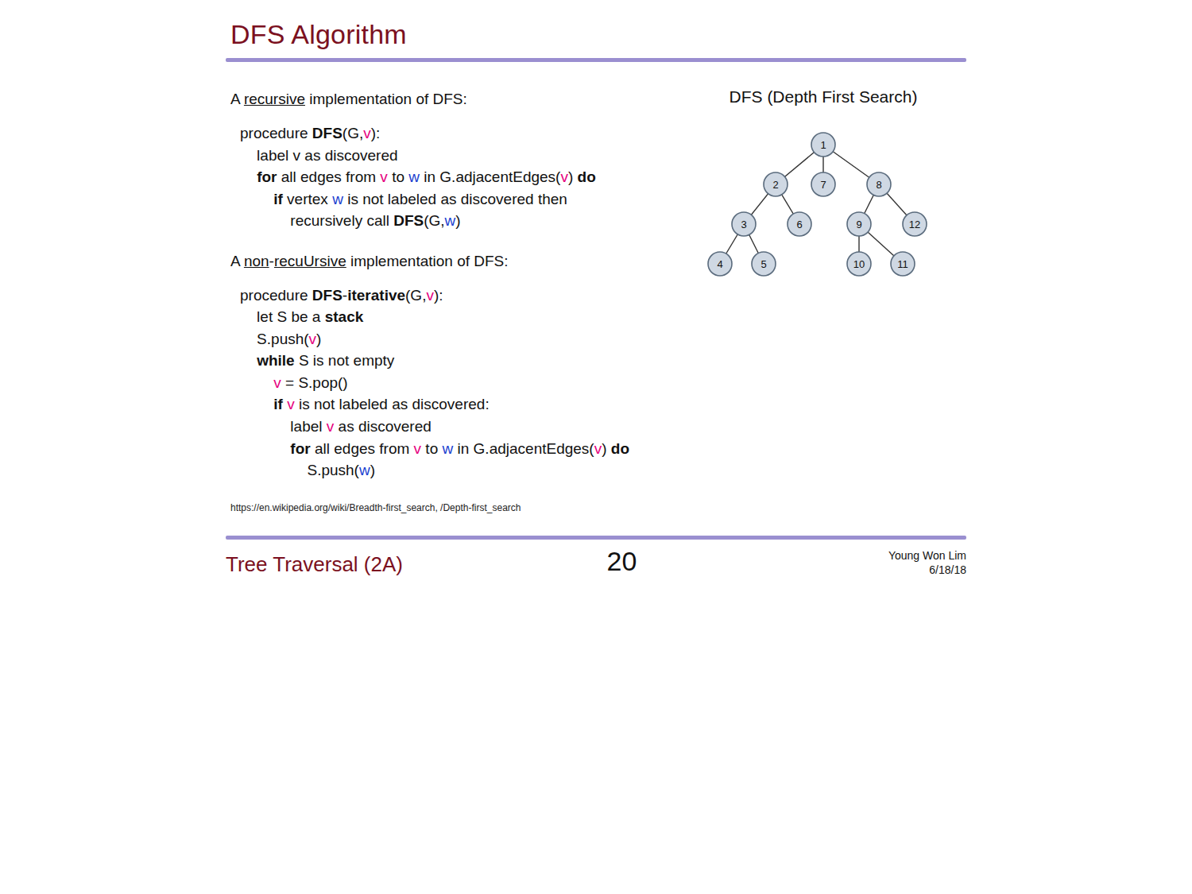DFS Algorithm
A recursive implementation of DFS:
procedure DFS(G,v):
    label v as discovered
    for all edges from v to w in G.adjacentEdges(v) do
        if vertex w is not labeled as discovered then
            recursively call DFS(G,w)
A non-recuUrsive implementation of DFS:
procedure DFS-iterative(G,v):
    let S be a stack
    S.push(v)
    while S is not empty
        v = S.pop()
        if v is not labeled as discovered:
            label v as discovered
            for all edges from v to w in G.adjacentEdges(v) do
                S.push(w)
https://en.wikipedia.org/wiki/Breadth-first_search, /Depth-first_search
DFS (Depth First Search)
1 2 7 8 3 6 9 12 4 5 10 11
Tree Traversal (2A)
20
Young Won Lim
6/18/18